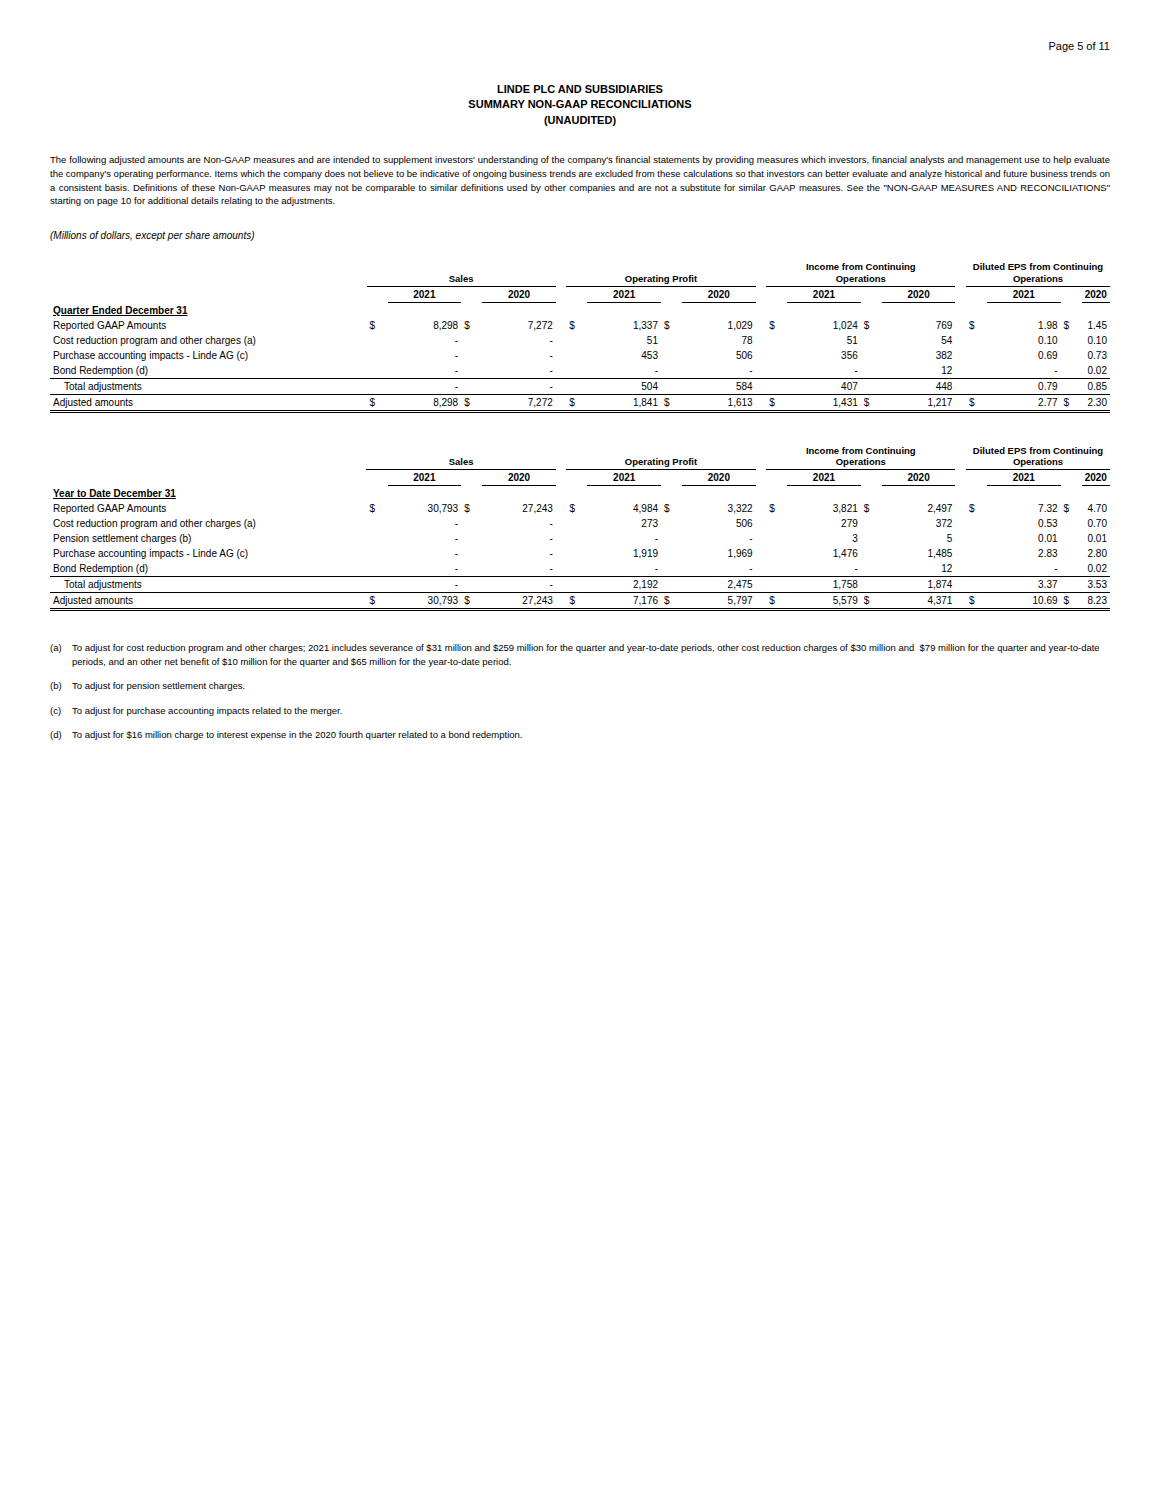Page 5 of 11
LINDE PLC AND SUBSIDIARIES
SUMMARY NON-GAAP RECONCILIATIONS
(UNAUDITED)
The following adjusted amounts are Non-GAAP measures and are intended to supplement investors' understanding of the company's financial statements by providing measures which investors, financial analysts and management use to help evaluate the company's operating performance. Items which the company does not believe to be indicative of ongoing business trends are excluded from these calculations so that investors can better evaluate and analyze historical and future business trends on a consistent basis. Definitions of these Non-GAAP measures may not be comparable to similar definitions used by other companies and are not a substitute for similar GAAP measures. See the "NON-GAAP MEASURES AND RECONCILIATIONS" starting on page 10 for additional details relating to the adjustments.
(Millions of dollars, except per share amounts)
| | Sales | | Operating Profit | | Income from Continuing Operations | | Diluted EPS from Continuing Operations |
| | | 2021 | | 2020 | | | 2021 | | 2020 | | | 2021 | | 2020 | | | 2021 | | 2020 |
| Quarter Ended December 31 | |
| Reported GAAP Amounts | $ | 8,298 | $ | 7,272 | | $ | 1,337 | $ | 1,029 | | $ | 1,024 | $ | 769 | | $ | 1.98 | $ | 1.45 |
| Cost reduction program and other charges (a) | | - | | - | | | 51 | | 78 | | | 51 | | 54 | | | 0.10 | | 0.10 |
| Purchase accounting impacts - Linde AG (c) | | - | | - | | | 453 | | 506 | | | 356 | | 382 | | | 0.69 | | 0.73 |
| Bond Redemption (d) | | - | | - | | | - | | - | | | - | | 12 | | | - | | 0.02 |
| Total adjustments | | - | | - | | | 504 | | 584 | | | 407 | | 448 | | | 0.79 | | 0.85 |
| Adjusted amounts | $ | 8,298 | $ | 7,272 | | $ | 1,841 | $ | 1,613 | | $ | 1,431 | $ | 1,217 | | $ | 2.77 | $ | 2.30 |
| | Sales | | Operating Profit | | Income from Continuing Operations | | Diluted EPS from Continuing Operations |
| | | 2021 | | 2020 | | | 2021 | | 2020 | | | 2021 | | 2020 | | | 2021 | | 2020 |
| Year to Date December 31 | |
| Reported GAAP Amounts | $ | 30,793 | $ | 27,243 | | $ | 4,984 | $ | 3,322 | | $ | 3,821 | $ | 2,497 | | $ | 7.32 | $ | 4.70 |
| Cost reduction program and other charges (a) | | - | | - | | | 273 | | 506 | | | 279 | | 372 | | | 0.53 | | 0.70 |
| Pension settlement charges (b) | | - | | - | | | - | | - | | | 3 | | 5 | | | 0.01 | | 0.01 |
| Purchase accounting impacts - Linde AG (c) | | - | | - | | | 1,919 | | 1,969 | | | 1,476 | | 1,485 | | | 2.83 | | 2.80 |
| Bond Redemption (d) | | - | | - | | | - | | - | | | - | | 12 | | | - | | 0.02 |
| Total adjustments | | - | | - | | | 2,192 | | 2,475 | | | 1,758 | | 1,874 | | | 3.37 | | 3.53 |
| Adjusted amounts | $ | 30,793 | $ | 27,243 | | $ | 7,176 | $ | 5,797 | | $ | 5,579 | $ | 4,371 | | $ | 10.69 | $ | 8.23 |
(a) To adjust for cost reduction program and other charges; 2021 includes severance of $31 million and $259 million for the quarter and year-to-date periods, other cost reduction charges of $30 million and $79 million for the quarter and year-to-date periods, and an other net benefit of $10 million for the quarter and $65 million for the year-to-date period.
(b) To adjust for pension settlement charges.
(c) To adjust for purchase accounting impacts related to the merger.
(d) To adjust for $16 million charge to interest expense in the 2020 fourth quarter related to a bond redemption.